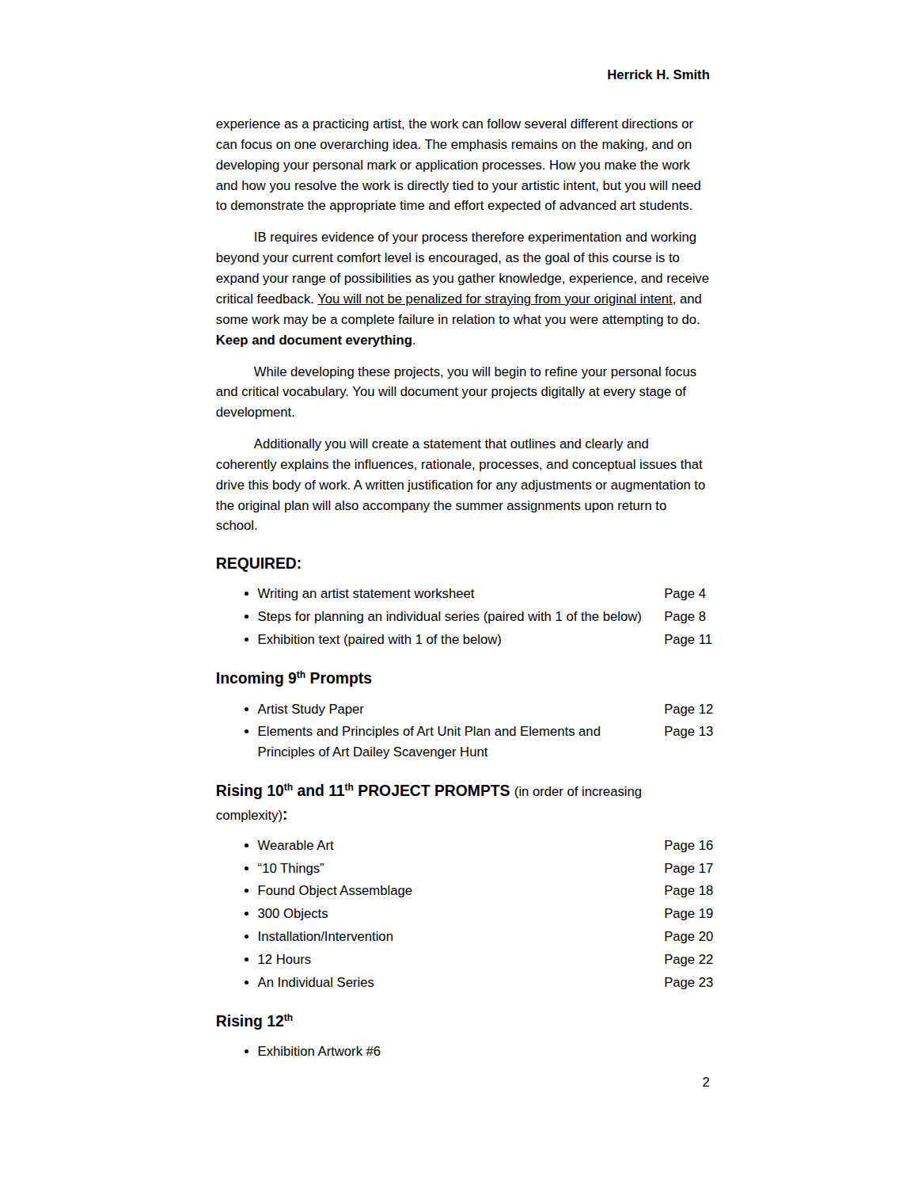Herrick H. Smith
experience as a practicing artist, the work can follow several different directions or can focus on one overarching idea. The emphasis remains on the making, and on developing your personal mark or application processes. How you make the work and how you resolve the work is directly tied to your artistic intent, but you will need to demonstrate the appropriate time and effort expected of advanced art students.
IB requires evidence of your process therefore experimentation and working beyond your current comfort level is encouraged, as the goal of this course is to expand your range of possibilities as you gather knowledge, experience, and receive critical feedback. You will not be penalized for straying from your original intent, and some work may be a complete failure in relation to what you were attempting to do. Keep and document everything.
While developing these projects, you will begin to refine your personal focus and critical vocabulary. You will document your projects digitally at every stage of development.
Additionally you will create a statement that outlines and clearly and coherently explains the influences, rationale, processes, and conceptual issues that drive this body of work. A written justification for any adjustments or augmentation to the original plan will also accompany the summer assignments upon return to school.
REQUIRED:
Writing an artist statement worksheet Page 4
Steps for planning an individual series (paired with 1 of the below) Page 8
Exhibition text (paired with 1 of the below) Page 11
Incoming 9th Prompts
Artist Study Paper Page 12
Elements and Principles of Art Unit Plan and Elements and Principles of Art Dailey Scavenger Hunt Page 13
Rising 10th and 11th PROJECT PROMPTS (in order of increasing complexity):
Wearable Art Page 16
“10 Things” Page 17
Found Object Assemblage Page 18
300 Objects Page 19
Installation/Intervention Page 20
12 Hours Page 22
An Individual Series Page 23
Rising 12th
Exhibition Artwork #6
2